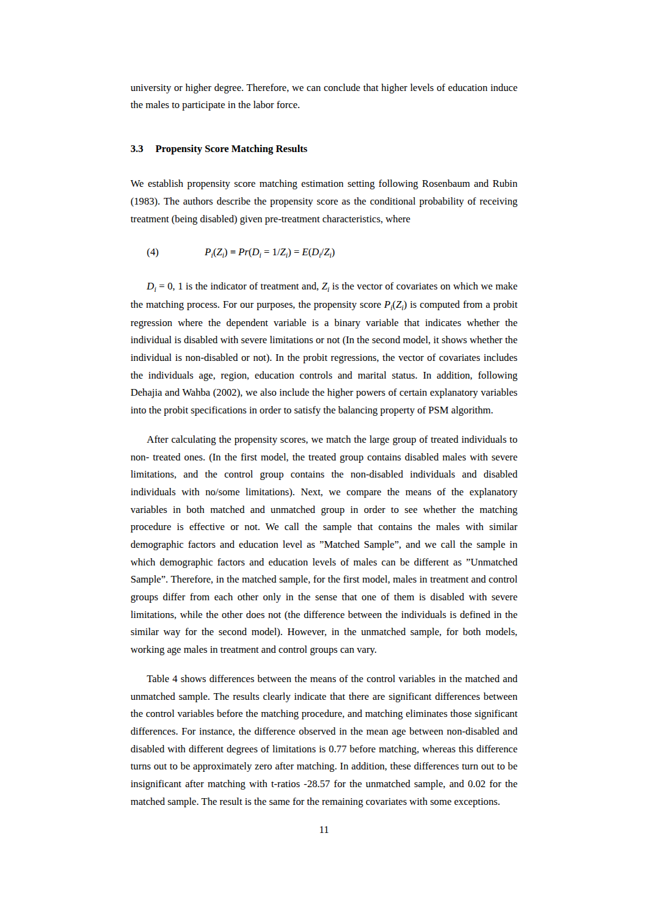university or higher degree. Therefore, we can conclude that higher levels of education induce the males to participate in the labor force.
3.3 Propensity Score Matching Results
We establish propensity score matching estimation setting following Rosenbaum and Rubin (1983). The authors describe the propensity score as the conditional probability of receiving treatment (being disabled) given pre-treatment characteristics, where
(4) Pi(Zi) ≡ Pr(Di = 1/Zi) = E(Di/Zi)
Di = 0, 1 is the indicator of treatment and, Zi is the vector of covariates on which we make the matching process. For our purposes, the propensity score Pi(Zi) is computed from a probit regression where the dependent variable is a binary variable that indicates whether the individual is disabled with severe limitations or not (In the second model, it shows whether the individual is non-disabled or not). In the probit regressions, the vector of covariates includes the individuals age, region, education controls and marital status. In addition, following Dehajia and Wahba (2002), we also include the higher powers of certain explanatory variables into the probit specifications in order to satisfy the balancing property of PSM algorithm.
After calculating the propensity scores, we match the large group of treated individuals to non- treated ones. (In the first model, the treated group contains disabled males with severe limitations, and the control group contains the non-disabled individuals and disabled individuals with no/some limitations). Next, we compare the means of the explanatory variables in both matched and unmatched group in order to see whether the matching procedure is effective or not. We call the sample that contains the males with similar demographic factors and education level as ”Matched Sample”, and we call the sample in which demographic factors and education levels of males can be different as ”Unmatched Sample”. Therefore, in the matched sample, for the first model, males in treatment and control groups differ from each other only in the sense that one of them is disabled with severe limitations, while the other does not (the difference between the individuals is defined in the similar way for the second model). However, in the unmatched sample, for both models, working age males in treatment and control groups can vary.
Table 4 shows differences between the means of the control variables in the matched and unmatched sample. The results clearly indicate that there are significant differences between the control variables before the matching procedure, and matching eliminates those significant differences. For instance, the difference observed in the mean age between non-disabled and disabled with different degrees of limitations is 0.77 before matching, whereas this difference turns out to be approximately zero after matching. In addition, these differences turn out to be insignificant after matching with t-ratios -28.57 for the unmatched sample, and 0.02 for the matched sample. The result is the same for the remaining covariates with some exceptions.
11